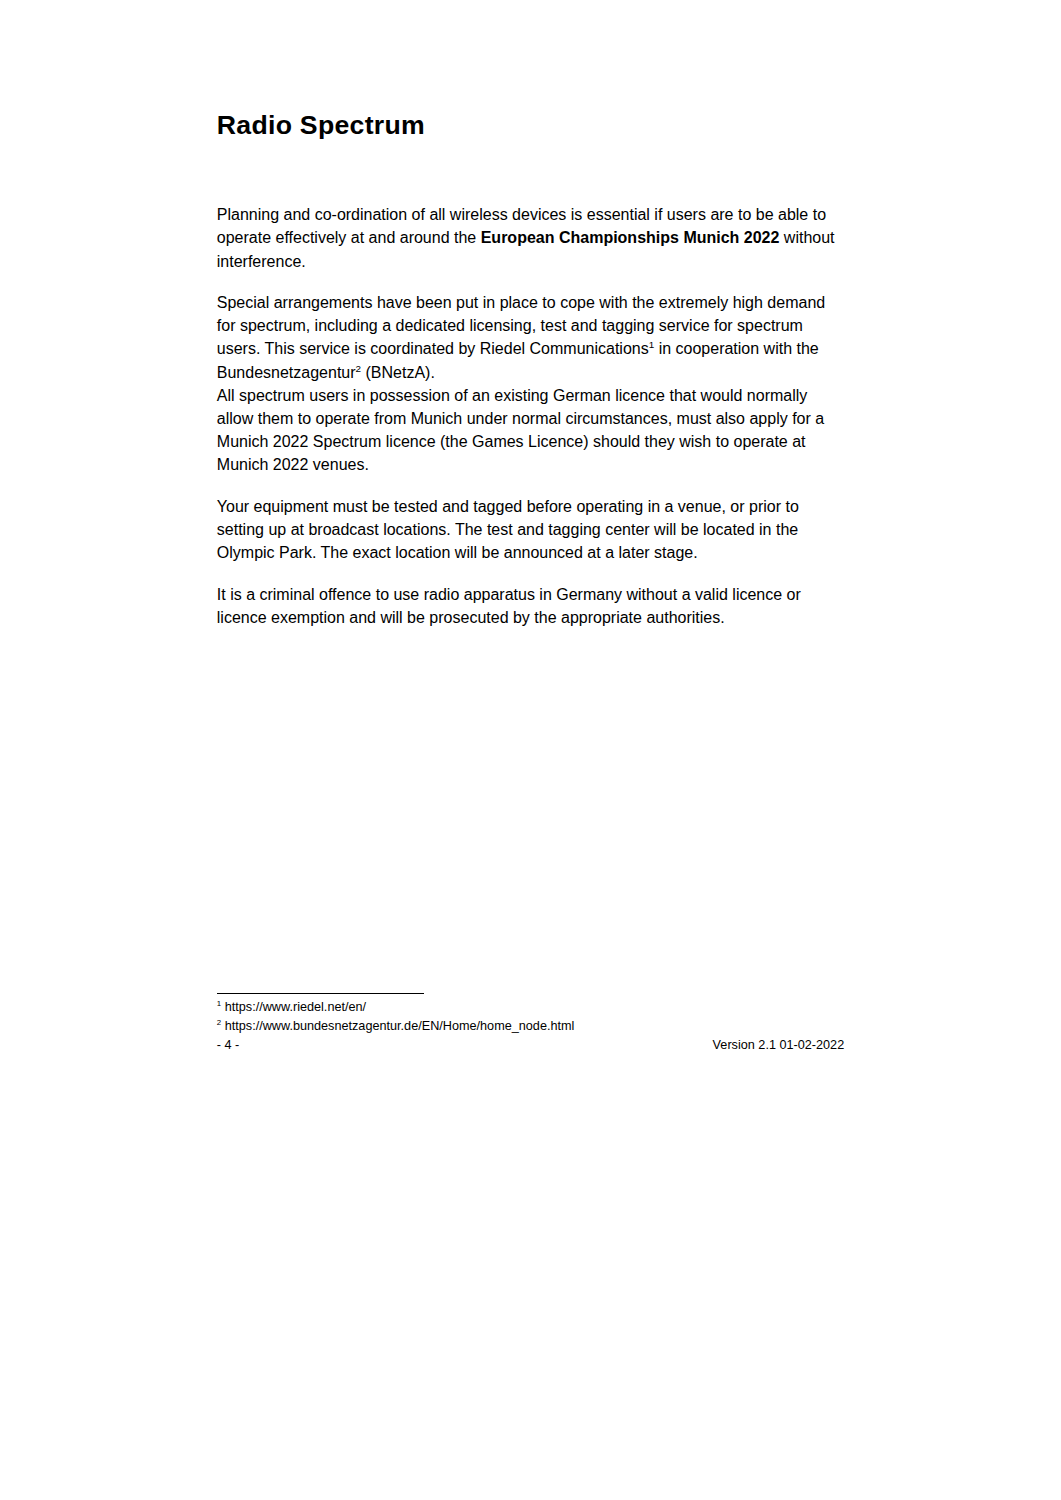Radio Spectrum
Planning and co-ordination of all wireless devices is essential if users are to be able to operate effectively at and around the European Championships Munich 2022 without interference.
Special arrangements have been put in place to cope with the extremely high demand for spectrum, including a dedicated licensing, test and tagging service for spectrum users. This service is coordinated by Riedel Communications1 in cooperation with the Bundesnetzagentur2 (BNetzA).
All spectrum users in possession of an existing German licence that would normally allow them to operate from Munich under normal circumstances, must also apply for a Munich 2022 Spectrum licence (the Games Licence) should they wish to operate at Munich 2022 venues.
Your equipment must be tested and tagged before operating in a venue, or prior to setting up at broadcast locations. The test and tagging center will be located in the Olympic Park. The exact location will be announced at a later stage.
It is a criminal offence to use radio apparatus in Germany without a valid licence or licence exemption and will be prosecuted by the appropriate authorities.
1 https://www.riedel.net/en/
2 https://www.bundesnetzagentur.de/EN/Home/home_node.html
- 4 - Version 2.1 01-02-2022